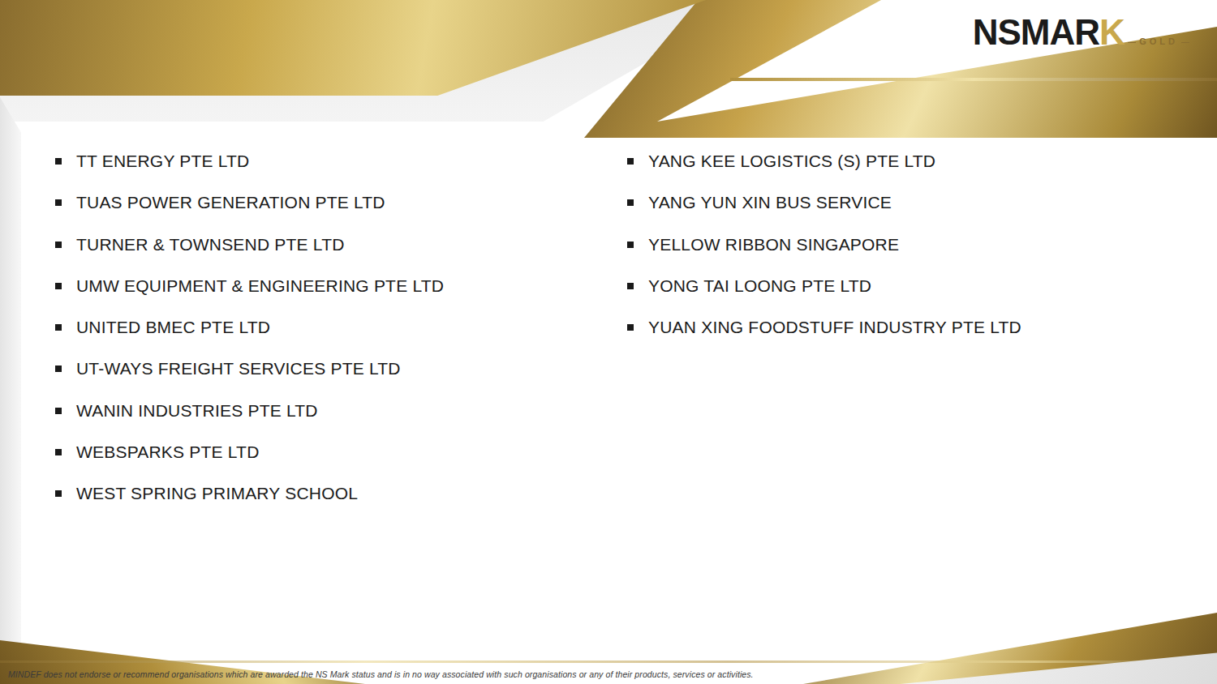NS MAR K
GOLD
TT ENERGY PTE LTD
TUAS POWER GENERATION PTE LTD
TURNER & TOWNSEND PTE LTD
UMW EQUIPMENT & ENGINEERING PTE LTD
UNITED BMEC PTE LTD
UT-WAYS FREIGHT SERVICES PTE LTD
WANIN INDUSTRIES PTE LTD
WEBSPARKS PTE LTD
WEST SPRING PRIMARY SCHOOL
YANG KEE LOGISTICS (S) PTE LTD
YANG YUN XIN BUS SERVICE
YELLOW RIBBON SINGAPORE
YONG TAI LOONG PTE LTD
YUAN XING FOODSTUFF INDUSTRY PTE LTD
MINDEF does not endorse or recommend organisations which are awarded the NS Mark status and is in no way associated with such organisations or any of their products, services or activities.